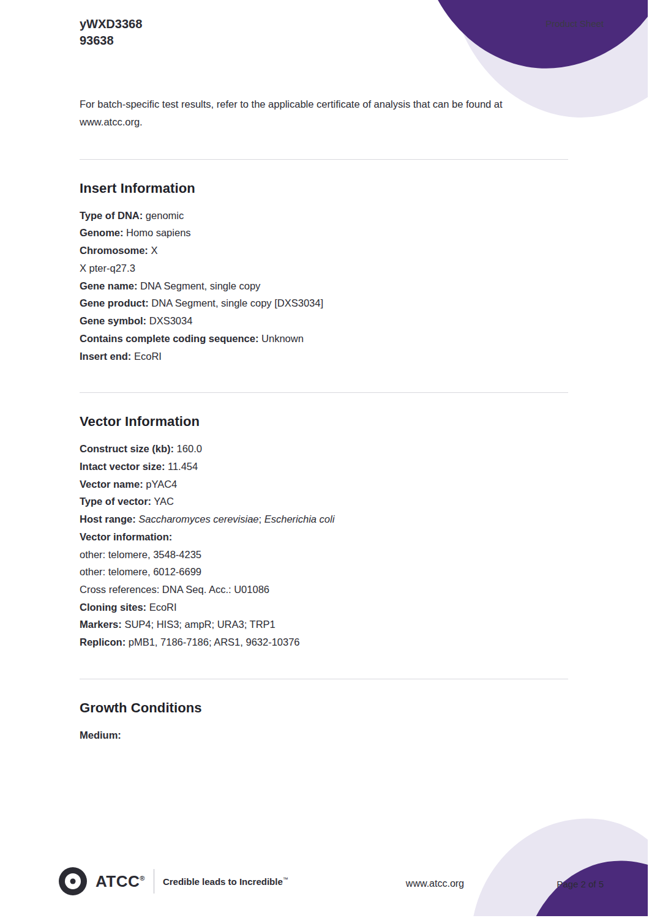yWXD336893638
Product Sheet
For batch-specific test results, refer to the applicable certificate of analysis that can be found at www.atcc.org.
Insert Information
Type of DNA: genomic
Genome: Homo sapiens
Chromosome: X
X pter-q27.3
Gene name: DNA Segment, single copy
Gene product: DNA Segment, single copy [DXS3034]
Gene symbol: DXS3034
Contains complete coding sequence: Unknown
Insert end: EcoRI
Vector Information
Construct size (kb): 160.0
Intact vector size: 11.454
Vector name: pYAC4
Type of vector: YAC
Host range: Saccharomyces cerevisiae; Escherichia coli
Vector information:
other: telomere, 3548-4235
other: telomere, 6012-6699
Cross references: DNA Seq. Acc.: U01086
Cloning sites: EcoRI
Markers: SUP4; HIS3; ampR; URA3; TRP1
Replicon: pMB1, 7186-7186; ARS1, 9632-10376
Growth Conditions
Medium:
ATCC®
Credible leads to Incredible™
www.atcc.org
Page 2 of 5